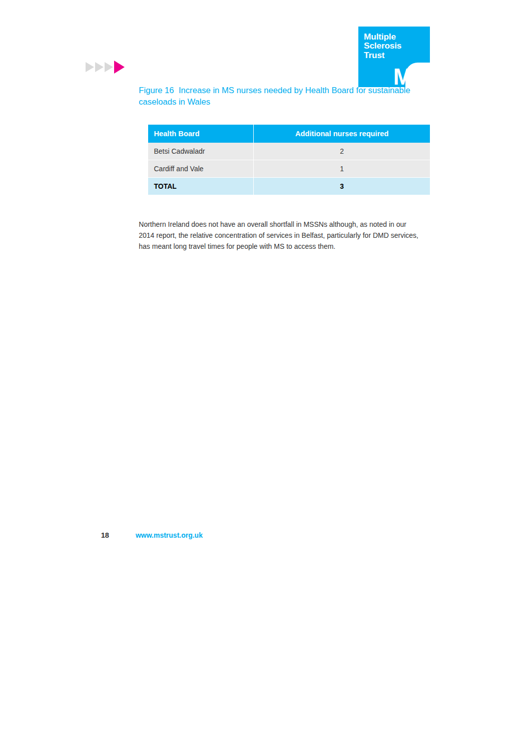Multiple
Sclerosis
Trust
MS
Figure 16 Increase in MS nurses needed by Health Board for sustainable caseloads in Wales
| Health Board | Additional nurses required |
| --- | --- |
| Betsi Cadwaladr | 2 |
| Cardiff and Vale | 1 |
| TOTAL | 3 |
Northern Ireland does not have an overall shortfall in MSSNs although, as noted in our 2014 report, the relative concentration of services in Belfast, particularly for DMD services, has meant long travel times for people with MS to access them.
18 www.mstrust.org.uk